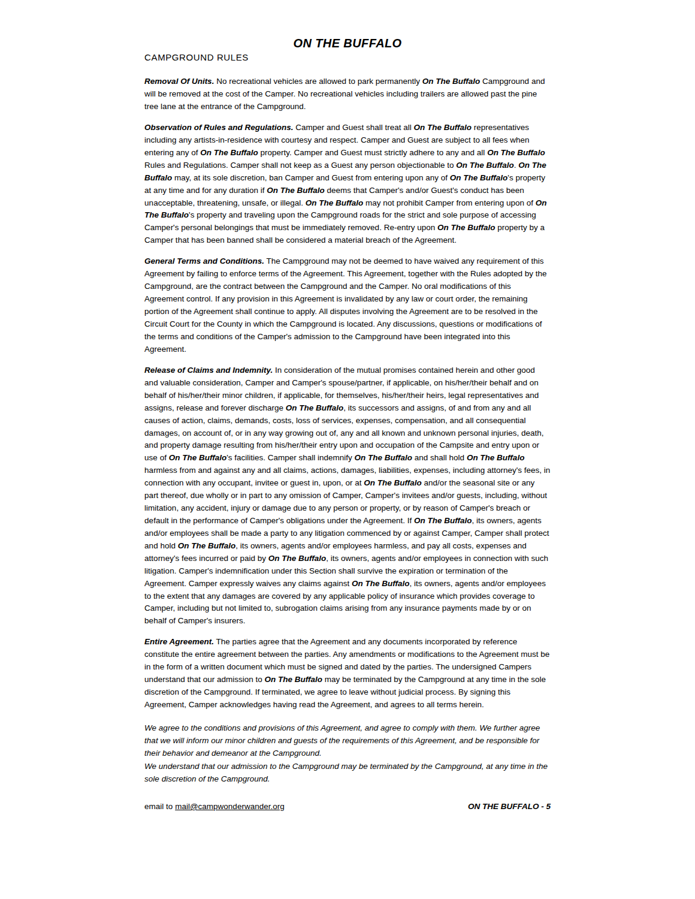ON THE BUFFALO
CAMPGROUND RULES
Removal Of Units. No recreational vehicles are allowed to park permanently On The Buffalo Campground and will be removed at the cost of the Camper. No recreational vehicles including trailers are allowed past the pine tree lane at the entrance of the Campground.
Observation of Rules and Regulations. Camper and Guest shall treat all On The Buffalo representatives including any artists-in-residence with courtesy and respect. Camper and Guest are subject to all fees when entering any of On The Buffalo property. Camper and Guest must strictly adhere to any and all On The Buffalo Rules and Regulations. Camper shall not keep as a Guest any person objectionable to On The Buffalo. On The Buffalo may, at its sole discretion, ban Camper and Guest from entering upon any of On The Buffalo's property at any time and for any duration if On The Buffalo deems that Camper's and/or Guest's conduct has been unacceptable, threatening, unsafe, or illegal. On The Buffalo may not prohibit Camper from entering upon of On The Buffalo's property and traveling upon the Campground roads for the strict and sole purpose of accessing Camper's personal belongings that must be immediately removed. Re-entry upon On The Buffalo property by a Camper that has been banned shall be considered a material breach of the Agreement.
General Terms and Conditions. The Campground may not be deemed to have waived any requirement of this Agreement by failing to enforce terms of the Agreement. This Agreement, together with the Rules adopted by the Campground, are the contract between the Campground and the Camper. No oral modifications of this Agreement control. If any provision in this Agreement is invalidated by any law or court order, the remaining portion of the Agreement shall continue to apply. All disputes involving the Agreement are to be resolved in the Circuit Court for the County in which the Campground is located. Any discussions, questions or modifications of the terms and conditions of the Camper's admission to the Campground have been integrated into this Agreement.
Release of Claims and Indemnity. In consideration of the mutual promises contained herein and other good and valuable consideration, Camper and Camper's spouse/partner, if applicable, on his/her/their behalf and on behalf of his/her/their minor children, if applicable, for themselves, his/her/their heirs, legal representatives and assigns, release and forever discharge On The Buffalo, its successors and assigns, of and from any and all causes of action, claims, demands, costs, loss of services, expenses, compensation, and all consequential damages, on account of, or in any way growing out of, any and all known and unknown personal injuries, death, and property damage resulting from his/her/their entry upon and occupation of the Campsite and entry upon or use of On The Buffalo's facilities. Camper shall indemnify On The Buffalo and shall hold On The Buffalo harmless from and against any and all claims, actions, damages, liabilities, expenses, including attorney's fees, in connection with any occupant, invitee or guest in, upon, or at On The Buffalo and/or the seasonal site or any part thereof, due wholly or in part to any omission of Camper, Camper's invitees and/or guests, including, without limitation, any accident, injury or damage due to any person or property, or by reason of Camper's breach or default in the performance of Camper's obligations under the Agreement. If On The Buffalo, its owners, agents and/or employees shall be made a party to any litigation commenced by or against Camper, Camper shall protect and hold On The Buffalo, its owners, agents and/or employees harmless, and pay all costs, expenses and attorney's fees incurred or paid by On The Buffalo, its owners, agents and/or employees in connection with such litigation. Camper's indemnification under this Section shall survive the expiration or termination of the Agreement. Camper expressly waives any claims against On The Buffalo, its owners, agents and/or employees to the extent that any damages are covered by any applicable policy of insurance which provides coverage to Camper, including but not limited to, subrogation claims arising from any insurance payments made by or on behalf of Camper's insurers.
Entire Agreement. The parties agree that the Agreement and any documents incorporated by reference constitute the entire agreement between the parties. Any amendments or modifications to the Agreement must be in the form of a written document which must be signed and dated by the parties. The undersigned Campers understand that our admission to On The Buffalo may be terminated by the Campground at any time in the sole discretion of the Campground. If terminated, we agree to leave without judicial process. By signing this Agreement, Camper acknowledges having read the Agreement, and agrees to all terms herein.
We agree to the conditions and provisions of this Agreement, and agree to comply with them. We further agree that we will inform our minor children and guests of the requirements of this Agreement, and be responsible for their behavior and demeanor at the Campground.
We understand that our admission to the Campground may be terminated by the Campground, at any time in the sole discretion of the Campground.
email to mail@campwonderwander.org ON THE BUFFALO - 5